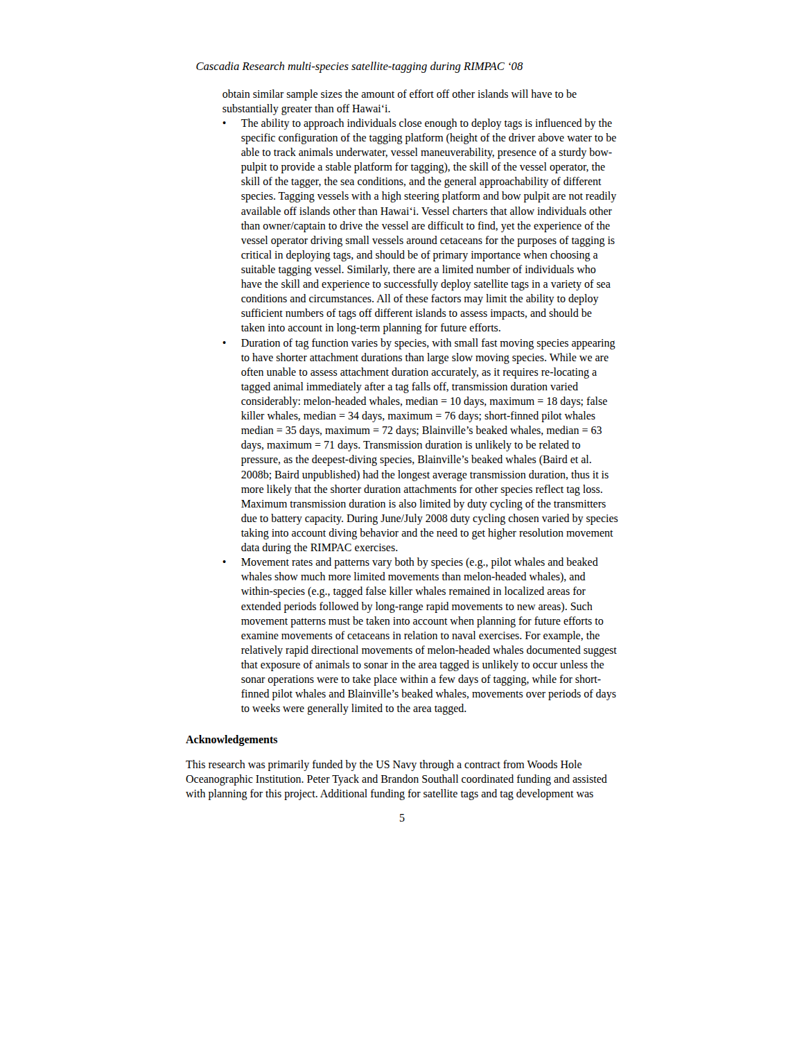Cascadia Research multi-species satellite-tagging during RIMPAC ‘08
obtain similar sample sizes the amount of effort off other islands will have to be substantially greater than off Hawai‘i.
The ability to approach individuals close enough to deploy tags is influenced by the specific configuration of the tagging platform (height of the driver above water to be able to track animals underwater, vessel maneuverability, presence of a sturdy bow-pulpit to provide a stable platform for tagging), the skill of the vessel operator, the skill of the tagger, the sea conditions, and the general approachability of different species. Tagging vessels with a high steering platform and bow pulpit are not readily available off islands other than Hawai‘i. Vessel charters that allow individuals other than owner/captain to drive the vessel are difficult to find, yet the experience of the vessel operator driving small vessels around cetaceans for the purposes of tagging is critical in deploying tags, and should be of primary importance when choosing a suitable tagging vessel. Similarly, there are a limited number of individuals who have the skill and experience to successfully deploy satellite tags in a variety of sea conditions and circumstances. All of these factors may limit the ability to deploy sufficient numbers of tags off different islands to assess impacts, and should be taken into account in long-term planning for future efforts.
Duration of tag function varies by species, with small fast moving species appearing to have shorter attachment durations than large slow moving species. While we are often unable to assess attachment duration accurately, as it requires re-locating a tagged animal immediately after a tag falls off, transmission duration varied considerably: melon-headed whales, median = 10 days, maximum = 18 days; false killer whales, median = 34 days, maximum = 76 days; short-finned pilot whales median = 35 days, maximum = 72 days; Blainville’s beaked whales, median = 63 days, maximum = 71 days. Transmission duration is unlikely to be related to pressure, as the deepest-diving species, Blainville’s beaked whales (Baird et al. 2008b; Baird unpublished) had the longest average transmission duration, thus it is more likely that the shorter duration attachments for other species reflect tag loss. Maximum transmission duration is also limited by duty cycling of the transmitters due to battery capacity. During June/July 2008 duty cycling chosen varied by species taking into account diving behavior and the need to get higher resolution movement data during the RIMPAC exercises.
Movement rates and patterns vary both by species (e.g., pilot whales and beaked whales show much more limited movements than melon-headed whales), and within-species (e.g., tagged false killer whales remained in localized areas for extended periods followed by long-range rapid movements to new areas). Such movement patterns must be taken into account when planning for future efforts to examine movements of cetaceans in relation to naval exercises. For example, the relatively rapid directional movements of melon-headed whales documented suggest that exposure of animals to sonar in the area tagged is unlikely to occur unless the sonar operations were to take place within a few days of tagging, while for short-finned pilot whales and Blainville’s beaked whales, movements over periods of days to weeks were generally limited to the area tagged.
Acknowledgements
This research was primarily funded by the US Navy through a contract from Woods Hole Oceanographic Institution. Peter Tyack and Brandon Southall coordinated funding and assisted with planning for this project. Additional funding for satellite tags and tag development was
5